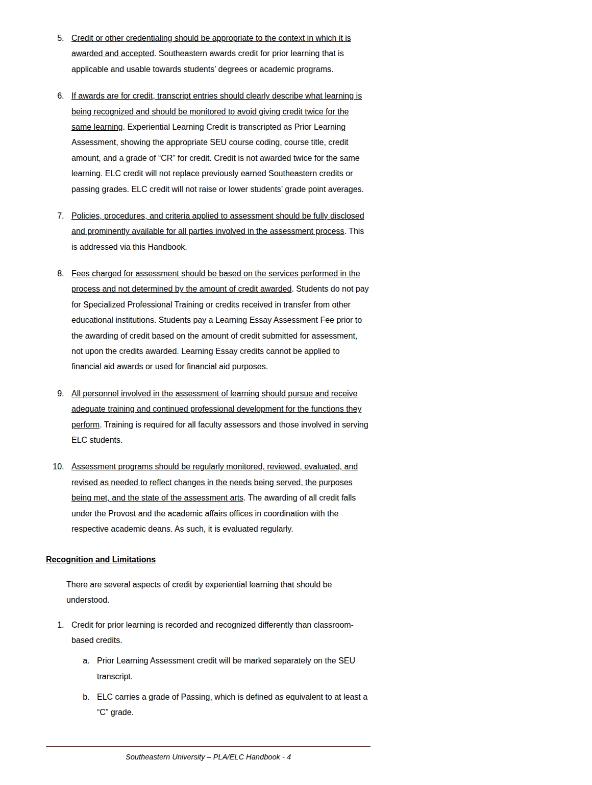Credit or other credentialing should be appropriate to the context in which it is awarded and accepted. Southeastern awards credit for prior learning that is applicable and usable towards students’ degrees or academic programs.
If awards are for credit, transcript entries should clearly describe what learning is being recognized and should be monitored to avoid giving credit twice for the same learning. Experiential Learning Credit is transcripted as Prior Learning Assessment, showing the appropriate SEU course coding, course title, credit amount, and a grade of “CR” for credit. Credit is not awarded twice for the same learning. ELC credit will not replace previously earned Southeastern credits or passing grades. ELC credit will not raise or lower students’ grade point averages.
Policies, procedures, and criteria applied to assessment should be fully disclosed and prominently available for all parties involved in the assessment process. This is addressed via this Handbook.
Fees charged for assessment should be based on the services performed in the process and not determined by the amount of credit awarded. Students do not pay for Specialized Professional Training or credits received in transfer from other educational institutions. Students pay a Learning Essay Assessment Fee prior to the awarding of credit based on the amount of credit submitted for assessment, not upon the credits awarded. Learning Essay credits cannot be applied to financial aid awards or used for financial aid purposes.
All personnel involved in the assessment of learning should pursue and receive adequate training and continued professional development for the functions they perform. Training is required for all faculty assessors and those involved in serving ELC students.
Assessment programs should be regularly monitored, reviewed, evaluated, and revised as needed to reflect changes in the needs being served, the purposes being met, and the state of the assessment arts. The awarding of all credit falls under the Provost and the academic affairs offices in coordination with the respective academic deans. As such, it is evaluated regularly.
Recognition and Limitations
There are several aspects of credit by experiential learning that should be understood.
Credit for prior learning is recorded and recognized differently than classroom-based credits.
Prior Learning Assessment credit will be marked separately on the SEU transcript.
ELC carries a grade of Passing, which is defined as equivalent to at least a “C” grade.
Southeastern University – PLA/ELC Handbook - 4